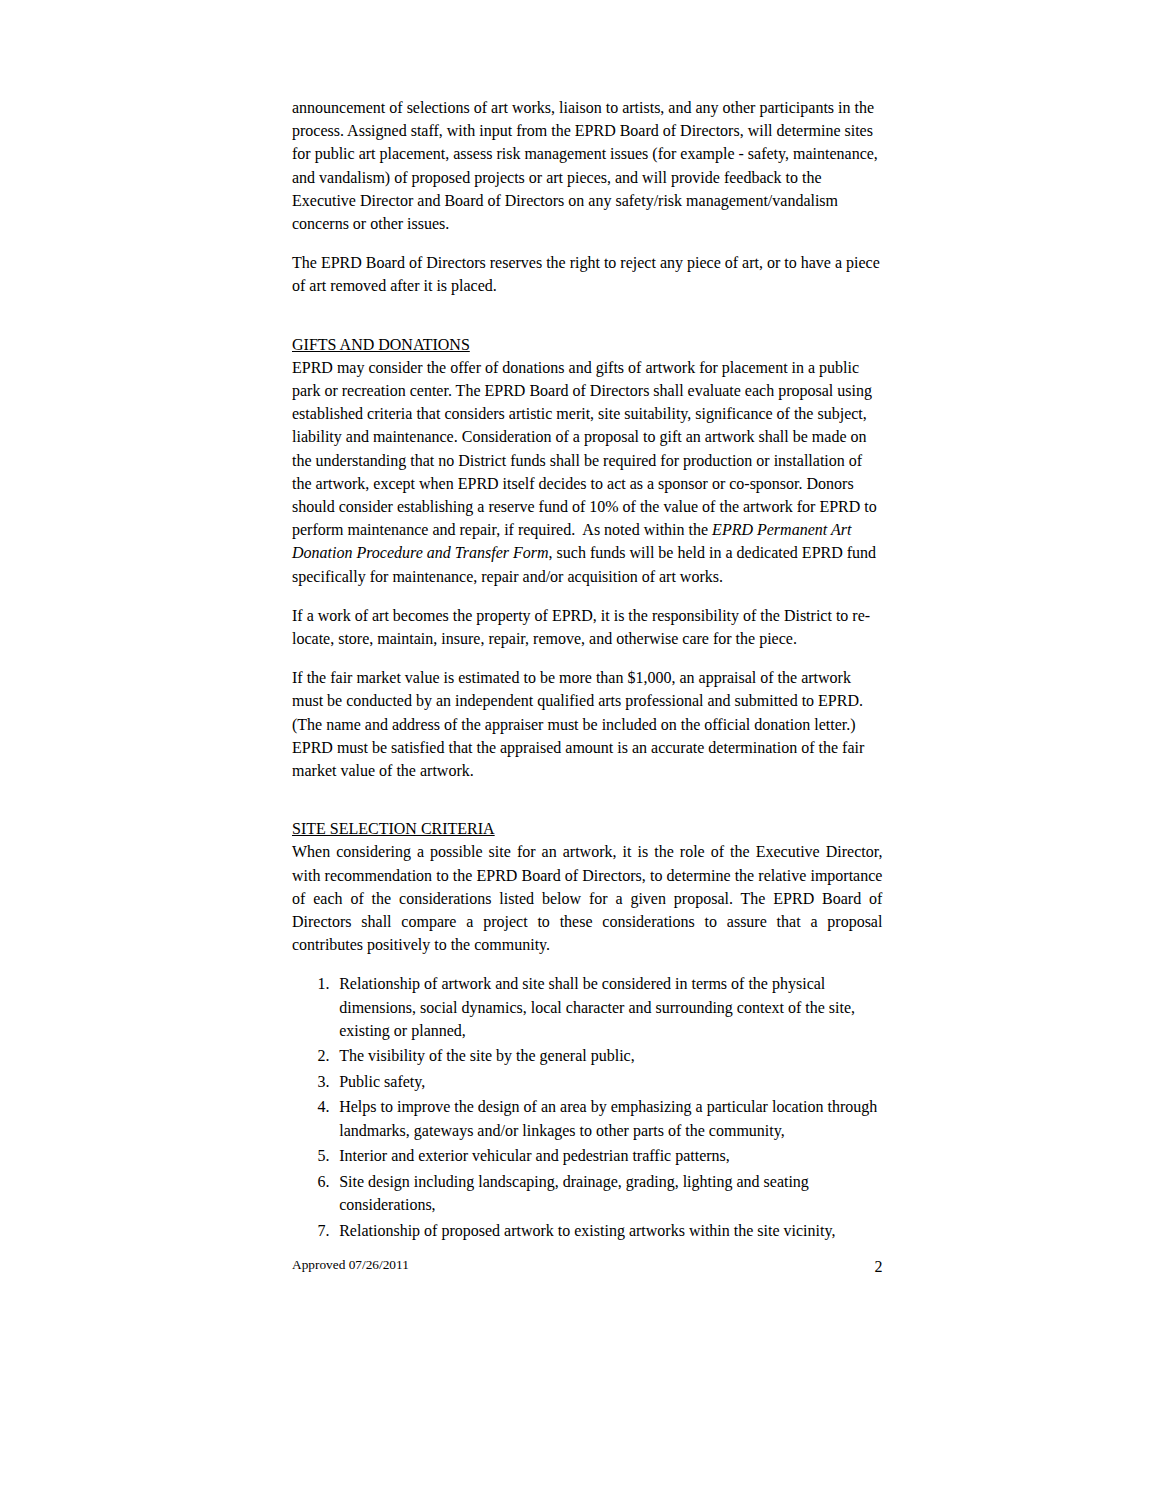announcement of selections of art works, liaison to artists, and any other participants in the process. Assigned staff, with input from the EPRD Board of Directors, will determine sites for public art placement, assess risk management issues (for example - safety, maintenance, and vandalism) of proposed projects or art pieces, and will provide feedback to the Executive Director and Board of Directors on any safety/risk management/vandalism concerns or other issues.
The EPRD Board of Directors reserves the right to reject any piece of art, or to have a piece of art removed after it is placed.
GIFTS AND DONATIONS
EPRD may consider the offer of donations and gifts of artwork for placement in a public park or recreation center. The EPRD Board of Directors shall evaluate each proposal using established criteria that considers artistic merit, site suitability, significance of the subject, liability and maintenance. Consideration of a proposal to gift an artwork shall be made on the understanding that no District funds shall be required for production or installation of the artwork, except when EPRD itself decides to act as a sponsor or co-sponsor. Donors should consider establishing a reserve fund of 10% of the value of the artwork for EPRD to perform maintenance and repair, if required. As noted within the EPRD Permanent Art Donation Procedure and Transfer Form, such funds will be held in a dedicated EPRD fund specifically for maintenance, repair and/or acquisition of art works.
If a work of art becomes the property of EPRD, it is the responsibility of the District to re-locate, store, maintain, insure, repair, remove, and otherwise care for the piece.
If the fair market value is estimated to be more than $1,000, an appraisal of the artwork must be conducted by an independent qualified arts professional and submitted to EPRD. (The name and address of the appraiser must be included on the official donation letter.) EPRD must be satisfied that the appraised amount is an accurate determination of the fair market value of the artwork.
SITE SELECTION CRITERIA
When considering a possible site for an artwork, it is the role of the Executive Director, with recommendation to the EPRD Board of Directors, to determine the relative importance of each of the considerations listed below for a given proposal. The EPRD Board of Directors shall compare a project to these considerations to assure that a proposal contributes positively to the community.
Relationship of artwork and site shall be considered in terms of the physical dimensions, social dynamics, local character and surrounding context of the site, existing or planned,
The visibility of the site by the general public,
Public safety,
Helps to improve the design of an area by emphasizing a particular location through landmarks, gateways and/or linkages to other parts of the community,
Interior and exterior vehicular and pedestrian traffic patterns,
Site design including landscaping, drainage, grading, lighting and seating considerations,
Relationship of proposed artwork to existing artworks within the site vicinity,
Approved 07/26/2011 2